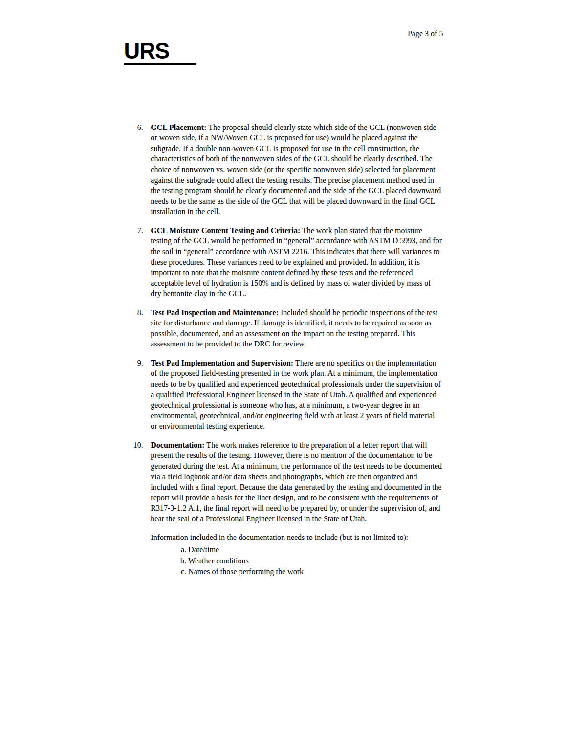Page 3 of 5
URS
GCL Placement: The proposal should clearly state which side of the GCL (nonwoven side or woven side, if a NW/Woven GCL is proposed for use) would be placed against the subgrade. If a double non-woven GCL is proposed for use in the cell construction, the characteristics of both of the nonwoven sides of the GCL should be clearly described. The choice of nonwoven vs. woven side (or the specific nonwoven side) selected for placement against the subgrade could affect the testing results. The precise placement method used in the testing program should be clearly documented and the side of the GCL placed downward needs to be the same as the side of the GCL that will be placed downward in the final GCL installation in the cell.
GCL Moisture Content Testing and Criteria: The work plan stated that the moisture testing of the GCL would be performed in “general” accordance with ASTM D 5993, and for the soil in “general” accordance with ASTM 2216. This indicates that there will variances to these procedures. These variances need to be explained and provided. In addition, it is important to note that the moisture content defined by these tests and the referenced acceptable level of hydration is 150% and is defined by mass of water divided by mass of dry bentonite clay in the GCL.
Test Pad Inspection and Maintenance: Included should be periodic inspections of the test site for disturbance and damage. If damage is identified, it needs to be repaired as soon as possible, documented, and an assessment on the impact on the testing prepared. This assessment to be provided to the DRC for review.
Test Pad Implementation and Supervision: There are no specifics on the implementation of the proposed field-testing presented in the work plan. At a minimum, the implementation needs to be by qualified and experienced geotechnical professionals under the supervision of a qualified Professional Engineer licensed in the State of Utah. A qualified and experienced geotechnical professional is someone who has, at a minimum, a two-year degree in an environmental, geotechnical, and/or engineering field with at least 2 years of field material or environmental testing experience.
Documentation: The work makes reference to the preparation of a letter report that will present the results of the testing. However, there is no mention of the documentation to be generated during the test. At a minimum, the performance of the test needs to be documented via a field logbook and/or data sheets and photographs, which are then organized and included with a final report. Because the data generated by the testing and documented in the report will provide a basis for the liner design, and to be consistent with the requirements of R317-3-1.2 A.1, the final report will need to be prepared by, or under the supervision of, and bear the seal of a Professional Engineer licensed in the State of Utah.
Information included in the documentation needs to include (but is not limited to):
Date/time
Weather conditions
Names of those performing the work